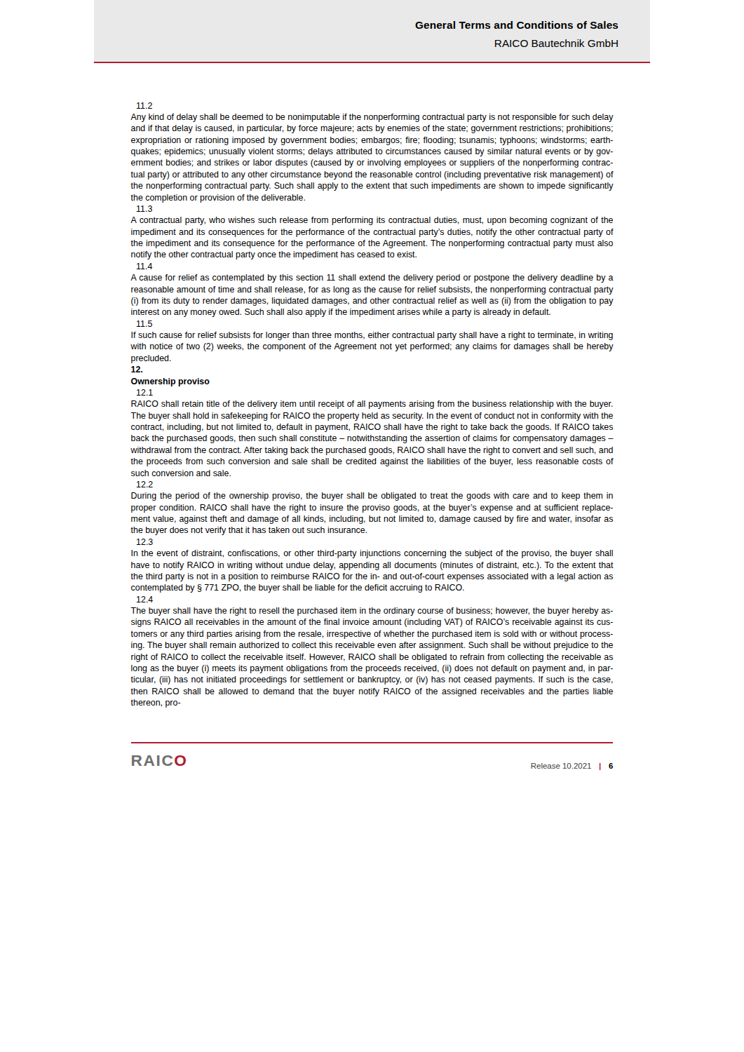General Terms and Conditions of Sales
RAICO Bautechnik GmbH
11.2
Any kind of delay shall be deemed to be nonimputable if the nonperforming contractual party is not responsible for such delay and if that delay is caused, in particular, by force majeure; acts by enemies of the state; government restrictions; prohibitions; expropriation or rationing imposed by government bodies; embargos; fire; flooding; tsunamis; typhoons; windstorms; earthquakes; epidemics; unusually violent storms; delays attributed to circumstances caused by similar natural events or by government bodies; and strikes or labor disputes (caused by or involving employees or suppliers of the nonperforming contractual party) or attributed to any other circumstance beyond the reasonable control (including preventative risk management) of the nonperforming contractual party. Such shall apply to the extent that such impediments are shown to impede significantly the completion or provision of the deliverable.
11.3
A contractual party, who wishes such release from performing its contractual duties, must, upon becoming cognizant of the impediment and its consequences for the performance of the contractual party’s duties, notify the other contractual party of the impediment and its consequence for the performance of the Agreement. The nonperforming contractual party must also notify the other contractual party once the impediment has ceased to exist.
11.4
A cause for relief as contemplated by this section 11 shall extend the delivery period or postpone the delivery deadline by a reasonable amount of time and shall release, for as long as the cause for relief subsists, the nonperforming contractual party (i) from its duty to render damages, liquidated damages, and other contractual relief as well as (ii) from the obligation to pay interest on any money owed. Such shall also apply if the impediment arises while a party is already in default.
11.5
If such cause for relief subsists for longer than three months, either contractual party shall have a right to terminate, in writing with notice of two (2) weeks, the component of the Agreement not yet performed; any claims for damages shall be hereby precluded.
12.
Ownership proviso
12.1
RAICO shall retain title of the delivery item until receipt of all payments arising from the business relationship with the buyer. The buyer shall hold in safekeeping for RAICO the property held as security. In the event of conduct not in conformity with the contract, including, but not limited to, default in payment, RAICO shall have the right to take back the goods. If RAICO takes back the purchased goods, then such shall constitute – notwithstanding the assertion of claims for compensatory damages – withdrawal from the contract. After taking back the purchased goods, RAICO shall have the right to convert and sell such, and the proceeds from such conversion and sale shall be credited against the liabilities of the buyer, less reasonable costs of such conversion and sale.
12.2
During the period of the ownership proviso, the buyer shall be obligated to treat the goods with care and to keep them in proper condition. RAICO shall have the right to insure the proviso goods, at the buyer’s expense and at sufficient replacement value, against theft and damage of all kinds, including, but not limited to, damage caused by fire and water, insofar as the buyer does not verify that it has taken out such insurance.
12.3
In the event of distraint, confiscations, or other third-party injunctions concerning the subject of the proviso, the buyer shall have to notify RAICO in writing without undue delay, appending all documents (minutes of distraint, etc.). To the extent that the third party is not in a position to reimburse RAICO for the in- and out-of-court expenses associated with a legal action as contemplated by § 771 ZPO, the buyer shall be liable for the deficit accruing to RAICO.
12.4
The buyer shall have the right to resell the purchased item in the ordinary course of business; however, the buyer hereby assigns RAICO all receivables in the amount of the final invoice amount (including VAT) of RAICO’s receivable against its customers or any third parties arising from the resale, irrespective of whether the purchased item is sold with or without processing. The buyer shall remain authorized to collect this receivable even after assignment. Such shall be without prejudice to the right of RAICO to collect the receivable itself. However, RAICO shall be obligated to refrain from collecting the receivable as long as the buyer (i) meets its payment obligations from the proceeds received, (ii) does not default on payment and, in particular, (iii) has not initiated proceedings for settlement or bankruptcy, or (iv) has not ceased payments. If such is the case, then RAICO shall be allowed to demand that the buyer notify RAICO of the assigned receivables and the parties liable thereon, pro-
RAICO
Release 10.2021 | 6